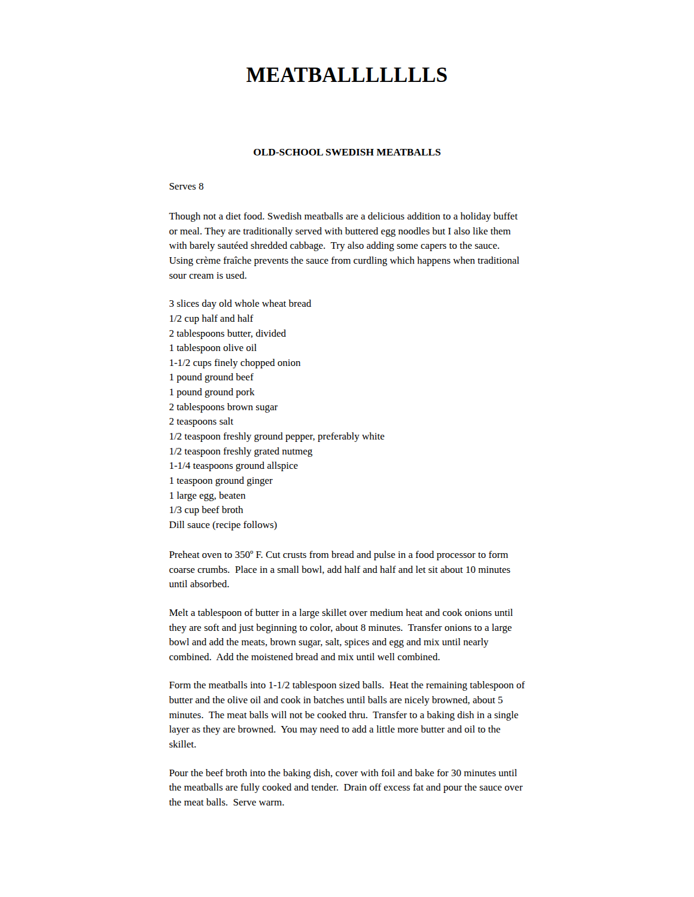MEATBALLLLLLLS
OLD-SCHOOL SWEDISH MEATBALLS
Serves 8
Though not a diet food. Swedish meatballs are a delicious addition to a holiday buffet or meal. They are traditionally served with buttered egg noodles but I also like them with barely sautéed shredded cabbage. Try also adding some capers to the sauce. Using crème fraîche prevents the sauce from curdling which happens when traditional sour cream is used.
3 slices day old whole wheat bread
1/2 cup half and half
2 tablespoons butter, divided
1 tablespoon olive oil
1-1/2 cups finely chopped onion
1 pound ground beef
1 pound ground pork
2 tablespoons brown sugar
2 teaspoons salt
1/2 teaspoon freshly ground pepper, preferably white
1/2 teaspoon freshly grated nutmeg
1-1/4 teaspoons ground allspice
1 teaspoon ground ginger
1 large egg, beaten
1/3 cup beef broth
Dill sauce (recipe follows)
Preheat oven to 350º F. Cut crusts from bread and pulse in a food processor to form coarse crumbs. Place in a small bowl, add half and half and let sit about 10 minutes until absorbed.
Melt a tablespoon of butter in a large skillet over medium heat and cook onions until they are soft and just beginning to color, about 8 minutes. Transfer onions to a large bowl and add the meats, brown sugar, salt, spices and egg and mix until nearly combined. Add the moistened bread and mix until well combined.
Form the meatballs into 1-1/2 tablespoon sized balls. Heat the remaining tablespoon of butter and the olive oil and cook in batches until balls are nicely browned, about 5 minutes. The meat balls will not be cooked thru. Transfer to a baking dish in a single layer as they are browned. You may need to add a little more butter and oil to the skillet.
Pour the beef broth into the baking dish, cover with foil and bake for 30 minutes until the meatballs are fully cooked and tender. Drain off excess fat and pour the sauce over the meat balls. Serve warm.